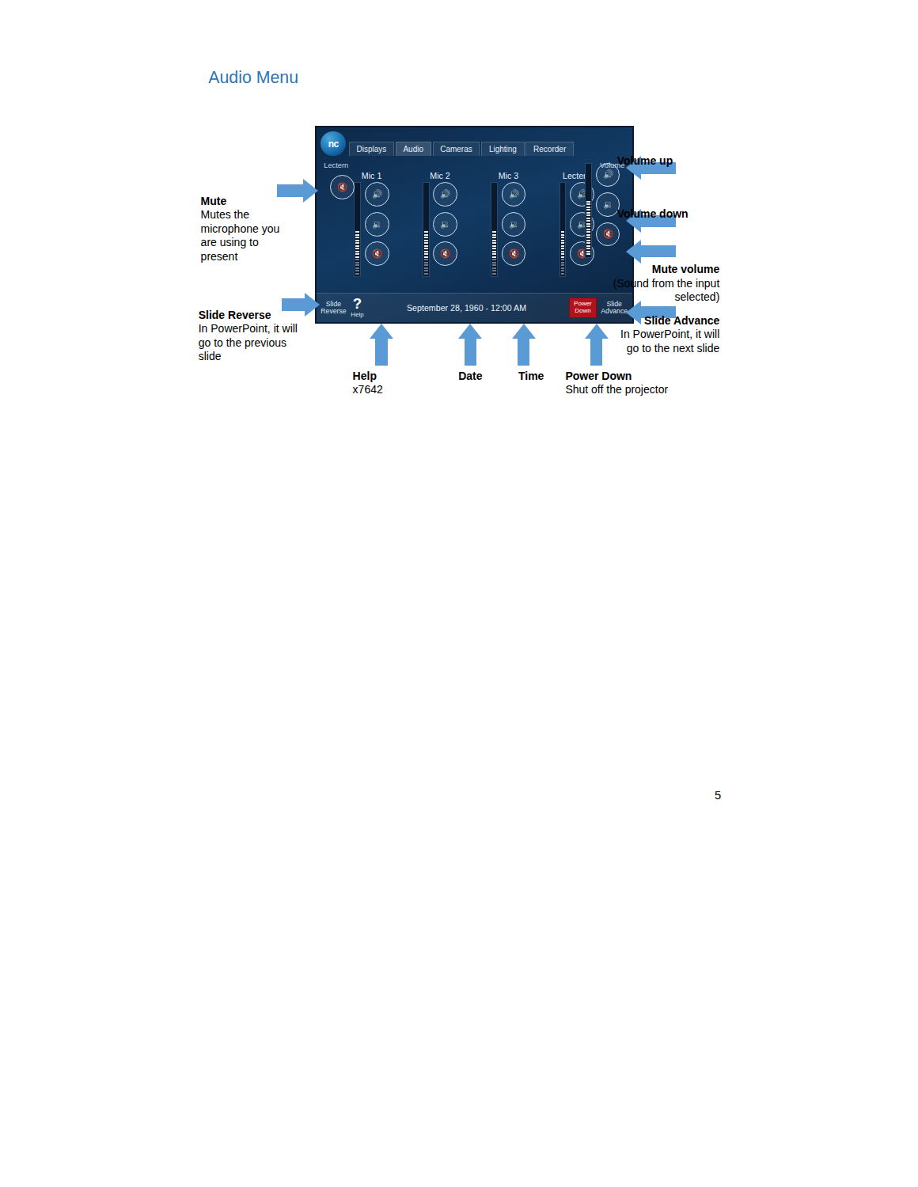Audio Menu
nc
Displays
Audio
Cameras
Lighting
Recorder
Lectern Volume
🔇
🔊
🔉
🔇
Mic 1
🔊
🔉
🔇
Mic 2
🔊
🔉
🔇
Mic 3
🔊
🔉
🔇
Lectern
🔊
🔉
🔇
Slide
Reverse
?
Help
September 28, 1960 - 12:00 AM
Power
Down
Slide
Advance
Mute
Mutes the microphone you are using to present
Slide Reverse
In PowerPoint, it will go to the previous slide
Volume up
Volume down
Mute volume
(Sound from the input selected)
Slide Advance
In PowerPoint, it will go to the next slide
Help
x7642
Date
Time
Power Down
Shut off the projector
5